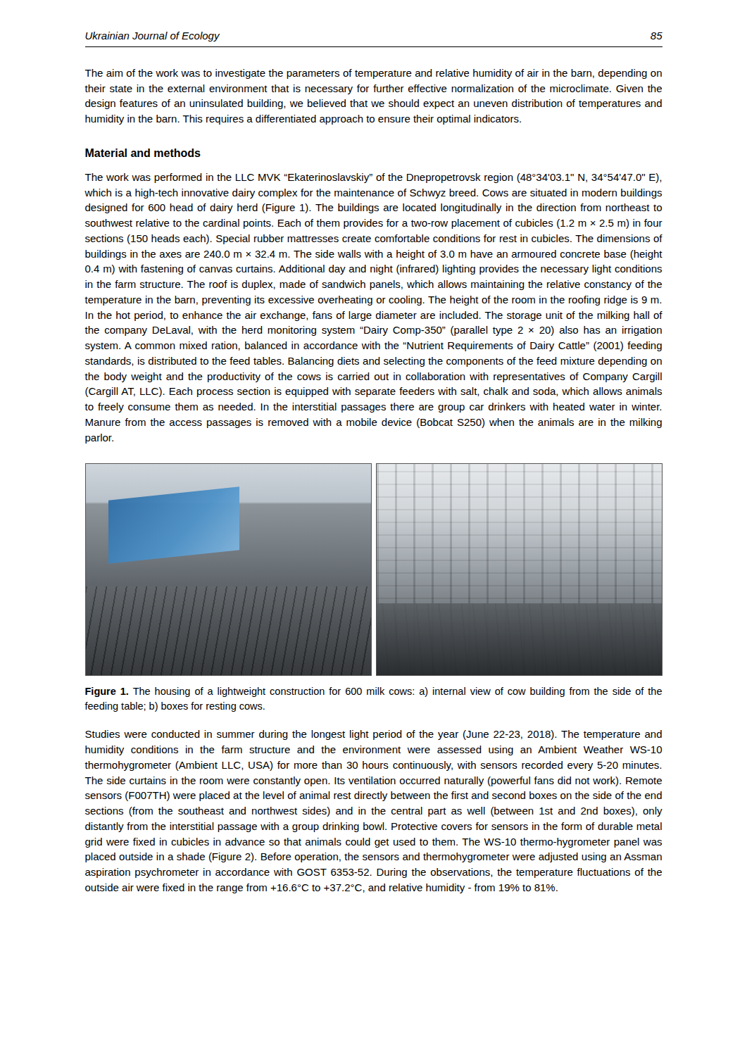Ukrainian Journal of Ecology 85
The aim of the work was to investigate the parameters of temperature and relative humidity of air in the barn, depending on their state in the external environment that is necessary for further effective normalization of the microclimate. Given the design features of an uninsulated building, we believed that we should expect an uneven distribution of temperatures and humidity in the barn. This requires a differentiated approach to ensure their optimal indicators.
Material and methods
The work was performed in the LLC MVK “Ekaterinoslavskiy” of the Dnepropetrovsk region (48°34'03.1" N, 34°54'47.0" E), which is a high-tech innovative dairy complex for the maintenance of Schwyz breed. Cows are situated in modern buildings designed for 600 head of dairy herd (Figure 1). The buildings are located longitudinally in the direction from northeast to southwest relative to the cardinal points. Each of them provides for a two-row placement of cubicles (1.2 m × 2.5 m) in four sections (150 heads each). Special rubber mattresses create comfortable conditions for rest in cubicles. The dimensions of buildings in the axes are 240.0 m × 32.4 m. The side walls with a height of 3.0 m have an armoured concrete base (height 0.4 m) with fastening of canvas curtains. Additional day and night (infrared) lighting provides the necessary light conditions in the farm structure. The roof is duplex, made of sandwich panels, which allows maintaining the relative constancy of the temperature in the barn, preventing its excessive overheating or cooling. The height of the room in the roofing ridge is 9 m. In the hot period, to enhance the air exchange, fans of large diameter are included. The storage unit of the milking hall of the company DeLaval, with the herd monitoring system “Dairy Comp-350” (parallel type 2 × 20) also has an irrigation system. A common mixed ration, balanced in accordance with the “Nutrient Requirements of Dairy Cattle” (2001) feeding standards, is distributed to the feed tables. Balancing diets and selecting the components of the feed mixture depending on the body weight and the productivity of the cows is carried out in collaboration with representatives of Company Cargill (Cargill AT, LLC). Each process section is equipped with separate feeders with salt, chalk and soda, which allows animals to freely consume them as needed. In the interstitial passages there are group car drinkers with heated water in winter. Manure from the access passages is removed with a mobile device (Bobcat S250) when the animals are in the milking parlor.
Figure 1. The housing of a lightweight construction for 600 milk cows: a) internal view of cow building from the side of the feeding table; b) boxes for resting cows.
Studies were conducted in summer during the longest light period of the year (June 22-23, 2018). The temperature and humidity conditions in the farm structure and the environment were assessed using an Ambient Weather WS-10 thermohygrometer (Ambient LLC, USA) for more than 30 hours continuously, with sensors recorded every 5-20 minutes. The side curtains in the room were constantly open. Its ventilation occurred naturally (powerful fans did not work). Remote sensors (F007TH) were placed at the level of animal rest directly between the first and second boxes on the side of the end sections (from the southeast and northwest sides) and in the central part as well (between 1st and 2nd boxes), only distantly from the interstitial passage with a group drinking bowl. Protective covers for sensors in the form of durable metal grid were fixed in cubicles in advance so that animals could get used to them. The WS-10 thermo-hygrometer panel was placed outside in a shade (Figure 2). Before operation, the sensors and thermohygrometer were adjusted using an Assman aspiration psychrometer in accordance with GOST 6353-52. During the observations, the temperature fluctuations of the outside air were fixed in the range from +16.6°C to +37.2°C, and relative humidity - from 19% to 81%.